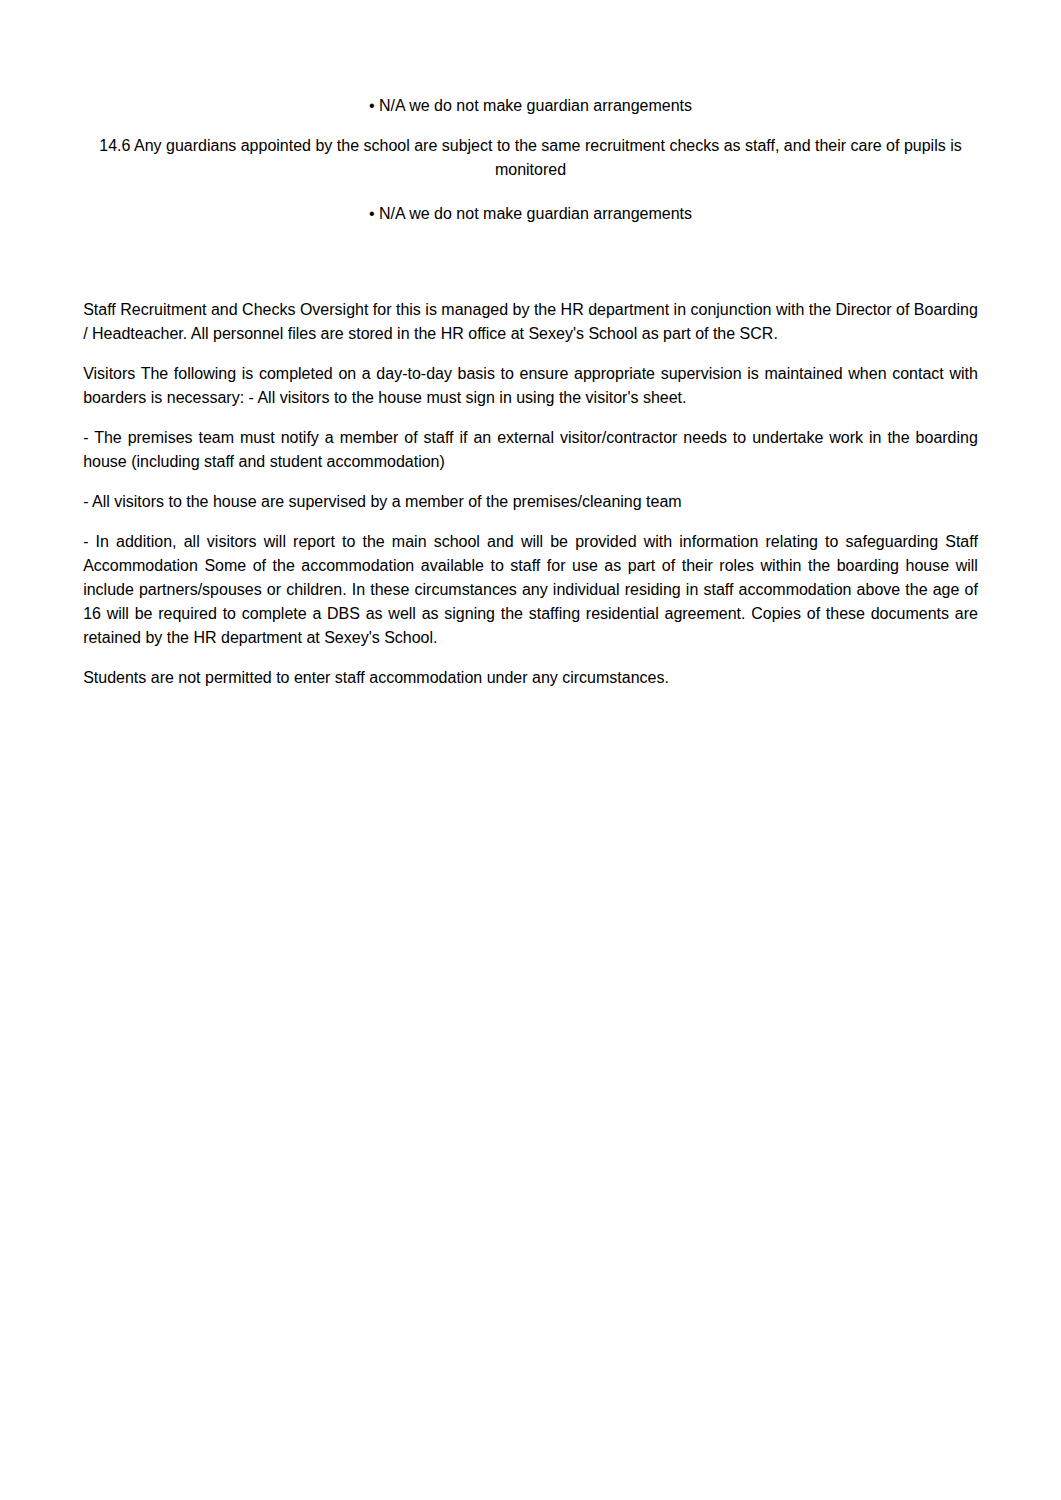• N/A we do not make guardian arrangements
14.6 Any guardians appointed by the school are subject to the same recruitment checks as staff, and their care of pupils is monitored
• N/A we do not make guardian arrangements
Staff Recruitment and Checks Oversight for this is managed by the HR department in conjunction with the Director of Boarding / Headteacher. All personnel files are stored in the HR office at Sexey's School as part of the SCR.
Visitors The following is completed on a day-to-day basis to ensure appropriate supervision is maintained when contact with boarders is necessary: - All visitors to the house must sign in using the visitor's sheet.
- The premises team must notify a member of staff if an external visitor/contractor needs to undertake work in the boarding house (including staff and student accommodation)
- All visitors to the house are supervised by a member of the premises/cleaning team
- In addition, all visitors will report to the main school and will be provided with information relating to safeguarding Staff Accommodation Some of the accommodation available to staff for use as part of their roles within the boarding house will include partners/spouses or children. In these circumstances any individual residing in staff accommodation above the age of 16 will be required to complete a DBS as well as signing the staffing residential agreement. Copies of these documents are retained by the HR department at Sexey's School.
Students are not permitted to enter staff accommodation under any circumstances.